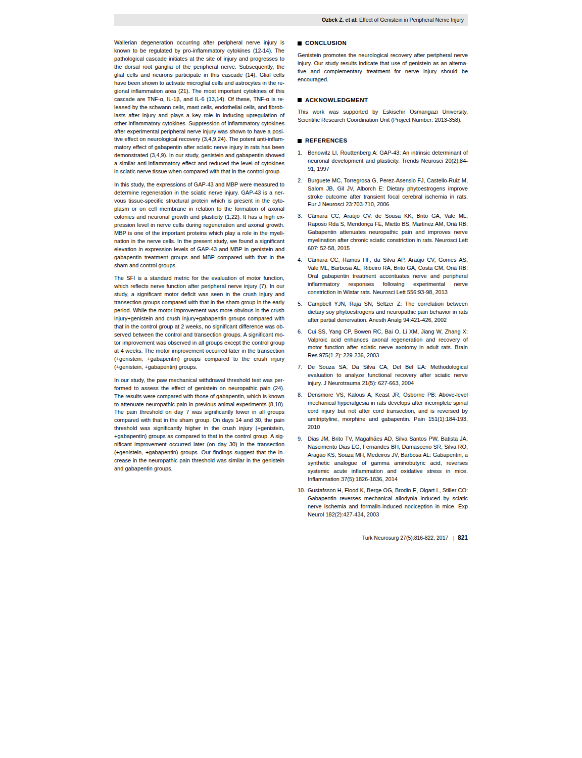Ozbek Z. et al: Effect of Genistein in Peripheral Nerve Injury
Wallerian degeneration occurring after peripheral nerve injury is known to be regulated by pro-inflammatory cytokines (12-14). The pathological cascade initiates at the site of injury and progresses to the dorsal root ganglia of the peripheral nerve. Subsequently, the glial cells and neurons participate in this cascade (14). Glial cells have been shown to activate microglial cells and astrocytes in the regional inflammation area (21). The most important cytokines of this cascade are TNF-α, IL-1β, and IL-6 (13,14). Of these, TNF-α is released by the schwann cells, mast cells, endothelial cells, and fibroblasts after injury and plays a key role in inducing upregulation of other inflammatory cytokines. Suppression of inflammatory cytokines after experimental peripheral nerve injury was shown to have a positive effect on neurological recovery (3,4,9,24). The potent anti-inflammatory effect of gabapentin after sciatic nerve injury in rats has been demonstrated (3,4,9). In our study, genistein and gabapentin showed a similar anti-inflammatory effect and reduced the level of cytokines in sciatic nerve tissue when compared with that in the control group.
In this study, the expressions of GAP-43 and MBP were measured to determine regeneration in the sciatic nerve injury. GAP-43 is a nervous tissue-specific structural protein which is present in the cytoplasm or on cell membrane in relation to the formation of axonal colonies and neuronal growth and plasticity (1,22). It has a high expression level in nerve cells during regeneration and axonal growth. MBP is one of the important proteins which play a role in the myelination in the nerve cells. In the present study, we found a significant elevation in expression levels of GAP-43 and MBP in genistein and gabapentin treatment groups and MBP compared with that in the sham and control groups.
The SFI is a standard metric for the evaluation of motor function, which reflects nerve function after peripheral nerve injury (7). In our study, a significant motor deficit was seen in the crush injury and transection groups compared with that in the sham group in the early period. While the motor improvement was more obvious in the crush injury+genistein and crush injury+gabapentin groups compared with that in the control group at 2 weeks, no significant difference was observed between the control and transection groups. A significant motor improvement was observed in all groups except the control group at 4 weeks. The motor improvement occurred later in the transection (+genistein, +gabapentin) groups compared to the crush injury (+genistein, +gabapentin) groups.
In our study, the paw mechanical withdrawal threshold test was performed to assess the effect of genistein on neuropathic pain (24). The results were compared with those of gabapentin, which is known to attenuate neuropathic pain in previous animal experiments (8,10). The pain threshold on day 7 was significantly lower in all groups compared with that in the sham group. On days 14 and 30, the pain threshold was significantly higher in the crush injury (+genistein, +gabapentin) groups as compared to that in the control group. A significant improvement occurred later (on day 30) in the transection (+genistein, +gabapentin) groups. Our findings suggest that the increase in the neuropathic pain threshold was similar in the genistein and gabapentin groups.
Conclusion
Genistein promotes the neurological recovery after peripheral nerve injury. Our study results indicate that use of genistein as an alternative and complementary treatment for nerve injury should be encouraged.
Acknowledgment
This work was supported by Eskisehir Osmangazi University, Scientific Research Coordination Unit (Project Number: 2013-358).
References
Benowitz LI, Routtenberg A: GAP-43: An intrinsic determinant of neuronal development and plasticity. Trends Neurosci 20(2):84-91, 1997
Burguete MC, Torregrosa G, Perez-Asensio FJ, Castello-Ruiz M, Salom JB, Gil JV, Alborch E: Dietary phytoestrogens improve stroke outcome after transient focal cerebral ischemia in rats. Eur J Neurosci 23:703-710, 2006
Câmara CC, Araújo CV, de Sousa KK, Brito GA, Vale ML, Raposo Rda S, Mendonça FE, Mietto BS, Martinez AM, Oriá RB: Gabapentin attenuates neuropathic pain and improves nerve myelination after chronic sciatic constriction in rats. Neurosci Lett 607: 52-58, 2015
Câmara CC, Ramos HF, da Silva AP, Araújo CV, Gomes AS, Vale ML, Barbosa AL, Ribeiro RA, Brito GA, Costa CM, Oriá RB: Oral gabapentin treatment accentuates nerve and peripheral inflammatory responses following experimental nerve constriction in Wistar rats. Neurosci Lett 556:93-98, 2013
Campbell YJN, Raja SN, Seltzer Z: The correlation between dietary soy phytoestrogens and neuropathic pain behavior in rats after partial denervation. Anesth Analg 94:421-426, 2002
Cui SS, Yang CP, Bowen RC, Bai O, Li XM, Jiang W, Zhang X: Valproic acid enhances axonal regeneration and recovery of motor function after sciatic nerve axotomy in adult rats. Brain Res 975(1-2): 229-236, 2003
De Souza SA, Da Silva CA, Del Bel EA: Methodological evaluation to analyze functional recovery after sciatic nerve injury. J Neurotrauma 21(5): 627-663, 2004
Densmore VS, Kalous A, Keast JR, Osborne PB: Above-level mechanical hyperalgesia in rats develops after incomplete spinal cord injury but not after cord transection, and is reversed by amitriptyline, morphine and gabapentin. Pain 151(1):184-193, 2010
Dias JM, Brito TV, Magalhães AD, Silva Santos PW, Batista JA, Nascimento Dias EG, Fernandes BH, Damasceno SR, Silva RO, Aragão KS, Souza MH, Medeiros JV, Barbosa AL: Gabapentin, a synthetic analogue of gamma aminobutyric acid, reverses systemic acute inflammation and oxidative stress in mice. Inflammation 37(5):1826-1836, 2014
Gustafsson H, Flood K, Berge OG, Brodin E, Olgart L, Stiller CO: Gabapentin reverses mechanical allodynia induced by sciatic nerve ischemia and formalin-induced nociception in mice. Exp Neurol 182(2):427-434, 2003
Turk Neurosurg 27(5):816-822, 2017 | 821